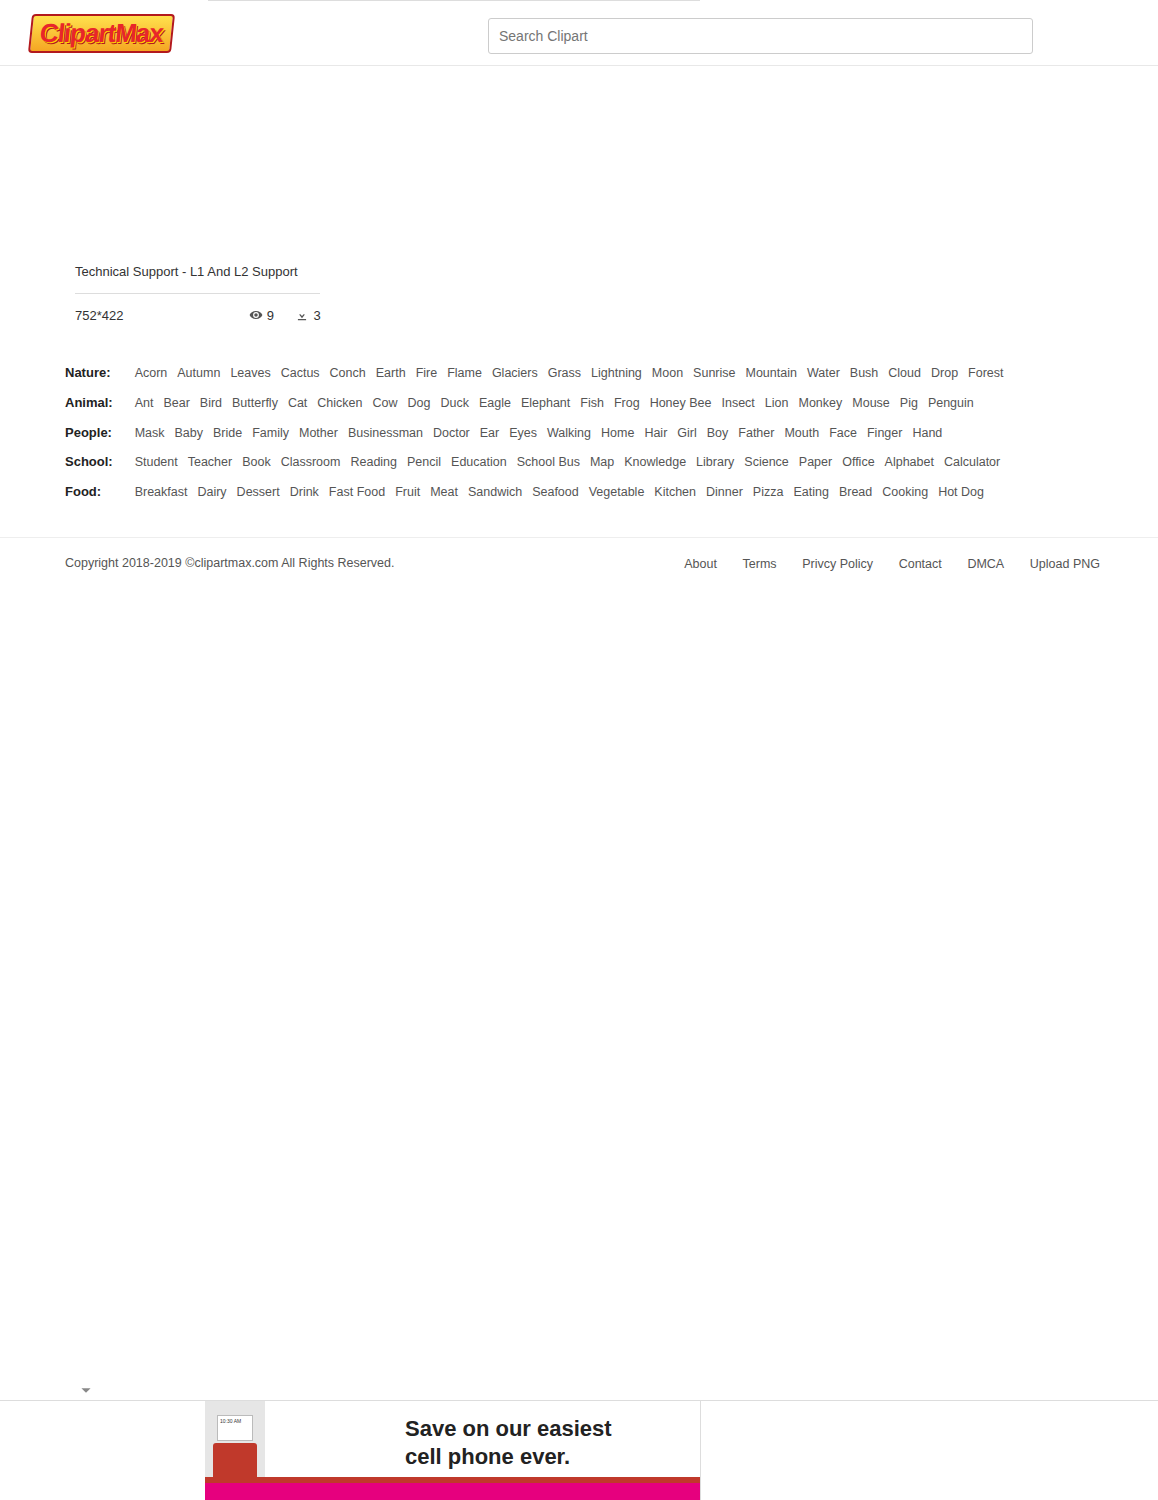ClipartMax
Technical Support - L1 And L2 Support
752*422 9 3
Nature: Acorn Autumn Leaves Cactus Conch Earth Fire Flame Glaciers Grass Lightning Moon Sunrise Mountain Water Bush Cloud Drop Forest
Animal: Ant Bear Bird Butterfly Cat Chicken Cow Dog Duck Eagle Elephant Fish Frog Honey Bee Insect Lion Monkey Mouse Pig Penguin
People: Mask Baby Bride Family Mother Businessman Doctor Ear Eyes Walking Home Hair Girl Boy Father Mouth Face Finger Hand
School: Student Teacher Book Classroom Reading Pencil Education School Bus Map Knowledge Library Science Paper Office Alphabet Calculator
Food: Breakfast Dairy Dessert Drink Fast Food Fruit Meat Sandwich Seafood Vegetable Kitchen Dinner Pizza Eating Bread Cooking Hot Dog
Copyright 2018-2019 ©clipartmax.com All Rights Reserved.
About Terms Privcy Policy Contact DMCA Upload PNG
10:30 AM
Save on our easiest
cell phone ever.